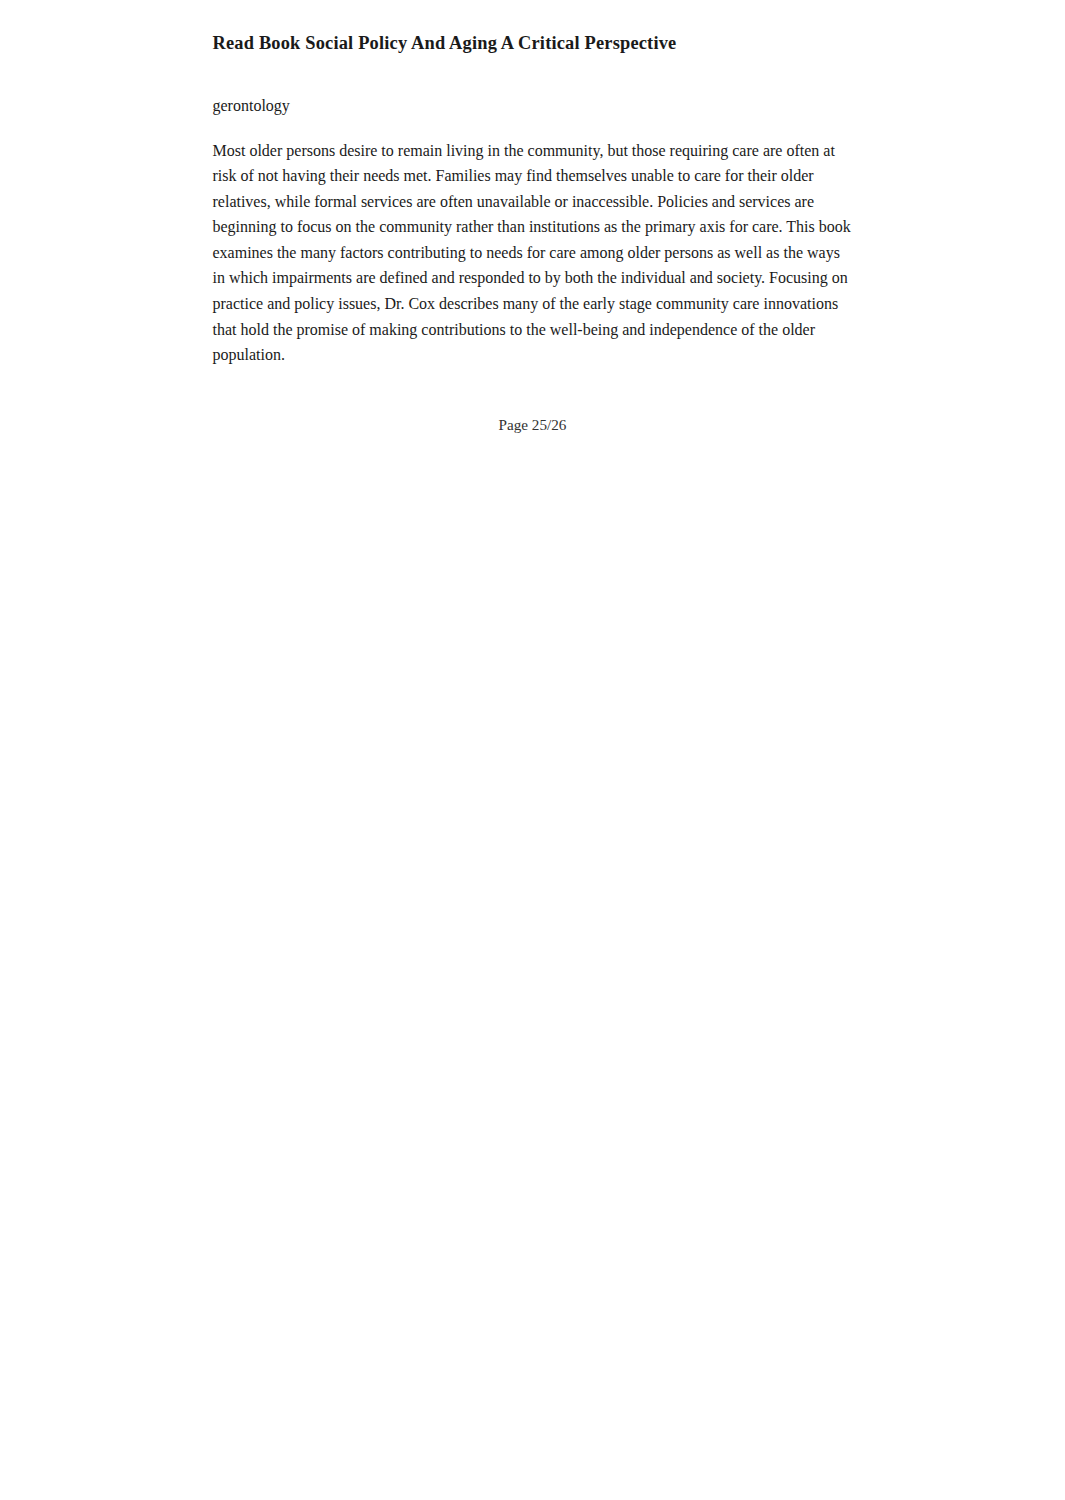Read Book Social Policy And Aging A Critical Perspective
gerontology
Most older persons desire to remain living in the community, but those requiring care are often at risk of not having their needs met. Families may find themselves unable to care for their older relatives, while formal services are often unavailable or inaccessible. Policies and services are beginning to focus on the community rather than institutions as the primary axis for care. This book examines the many factors contributing to needs for care among older persons as well as the ways in which impairments are defined and responded to by both the individual and society. Focusing on practice and policy issues, Dr. Cox describes many of the early stage community care innovations that hold the promise of making contributions to the well-being and independence of the older population.
Page 25/26